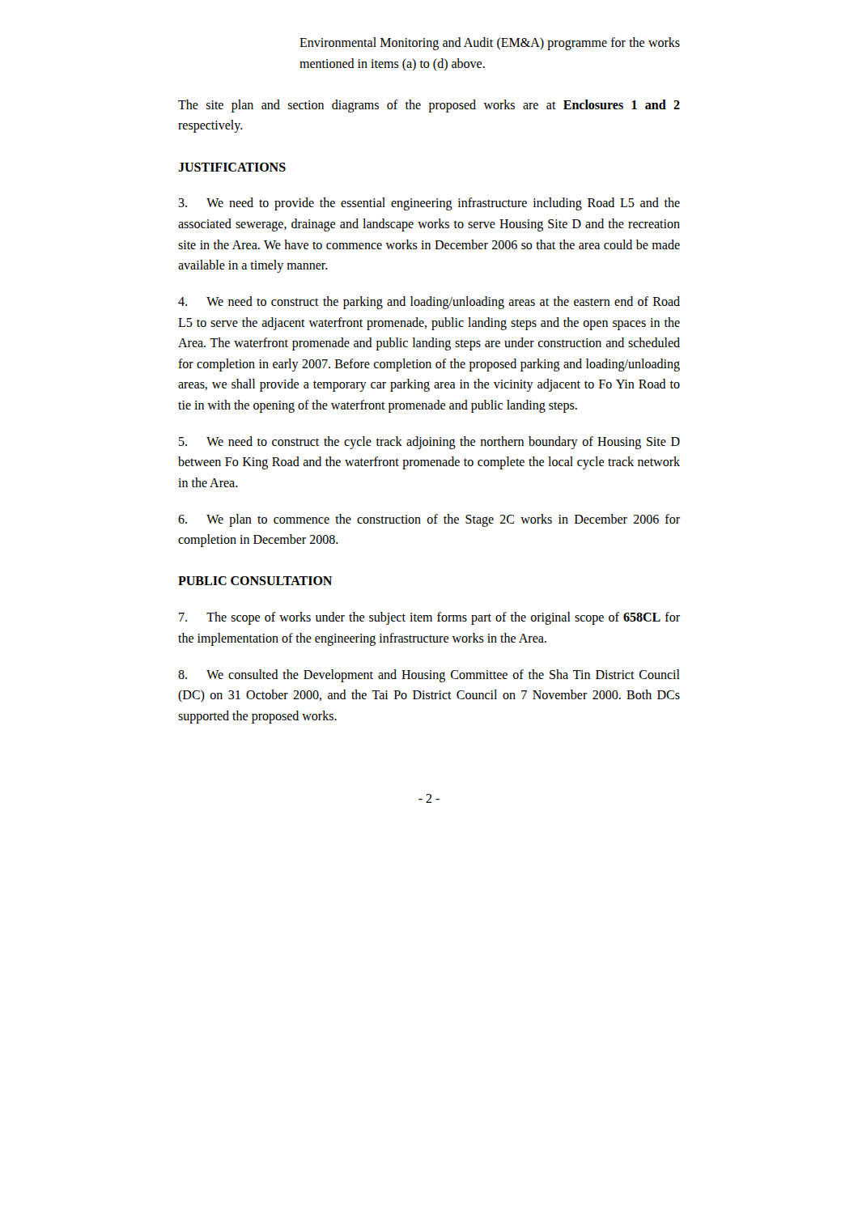Environmental Monitoring and Audit (EM&A) programme for the works mentioned in items (a) to (d) above.
The site plan and section diagrams of the proposed works are at Enclosures 1 and 2 respectively.
JUSTIFICATIONS
3. We need to provide the essential engineering infrastructure including Road L5 and the associated sewerage, drainage and landscape works to serve Housing Site D and the recreation site in the Area. We have to commence works in December 2006 so that the area could be made available in a timely manner.
4. We need to construct the parking and loading/unloading areas at the eastern end of Road L5 to serve the adjacent waterfront promenade, public landing steps and the open spaces in the Area. The waterfront promenade and public landing steps are under construction and scheduled for completion in early 2007. Before completion of the proposed parking and loading/unloading areas, we shall provide a temporary car parking area in the vicinity adjacent to Fo Yin Road to tie in with the opening of the waterfront promenade and public landing steps.
5. We need to construct the cycle track adjoining the northern boundary of Housing Site D between Fo King Road and the waterfront promenade to complete the local cycle track network in the Area.
6. We plan to commence the construction of the Stage 2C works in December 2006 for completion in December 2008.
PUBLIC CONSULTATION
7. The scope of works under the subject item forms part of the original scope of 658CL for the implementation of the engineering infrastructure works in the Area.
8. We consulted the Development and Housing Committee of the Sha Tin District Council (DC) on 31 October 2000, and the Tai Po District Council on 7 November 2000. Both DCs supported the proposed works.
- 2 -